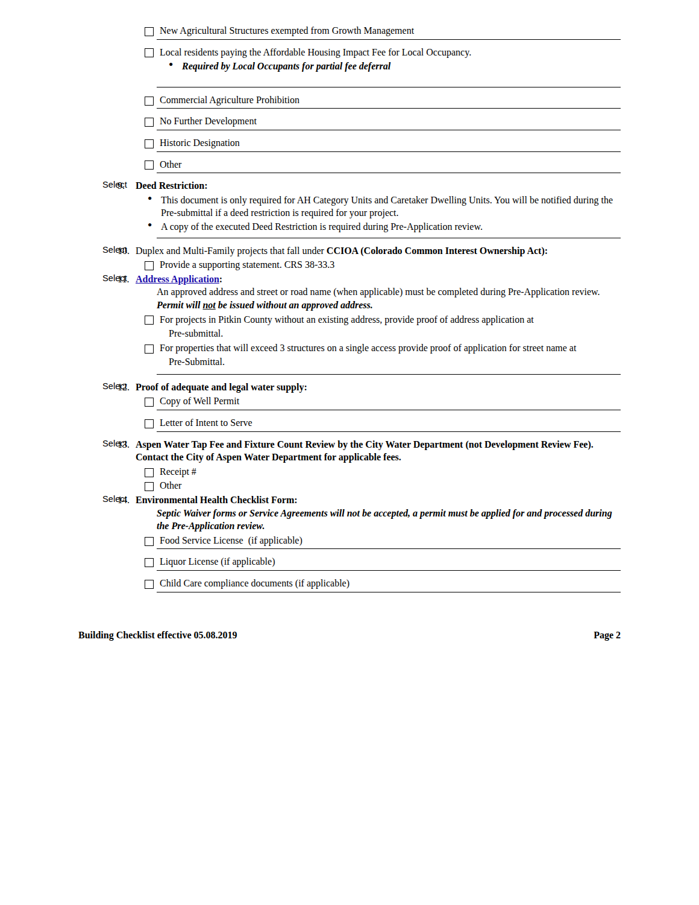New Agricultural Structures exempted from Growth Management
Local residents paying the Affordable Housing Impact Fee for Local Occupancy.
Required by Local Occupants for partial fee deferral
Commercial Agriculture Prohibition
No Further Development
Historic Designation
Other
Select 9. Deed Restriction:
This document is only required for AH Category Units and Caretaker Dwelling Units. You will be notified during the Pre-submittal if a deed restriction is required for your project.
A copy of the executed Deed Restriction is required during Pre-Application review.
Select 10. Duplex and Multi-Family projects that fall under CCIOA (Colorado Common Interest Ownership Act):
Provide a supporting statement. CRS 38-33.3
Select 11. Address Application:
An approved address and street or road name (when applicable) must be completed during Pre-Application review. Permit will not be issued without an approved address.
For projects in Pitkin County without an existing address, provide proof of address application at
Pre-submittal.
For properties that will exceed 3 structures on a single access provide proof of application for street name at
Pre-Submittal.
Select 12. Proof of adequate and legal water supply:
Copy of Well Permit
Letter of Intent to Serve
Select 13. Aspen Water Tap Fee and Fixture Count Review by the City Water Department (not Development Review Fee). Contact the City of Aspen Water Department for applicable fees.
Receipt #
Other
Select 14. Environmental Health Checklist Form:
Septic Waiver forms or Service Agreements will not be accepted, a permit must be applied for and processed during the Pre-Application review.
Food Service License (if applicable)
Liquor License (if applicable)
Child Care compliance documents (if applicable)
Building Checklist effective 05.08.2019
Page 2